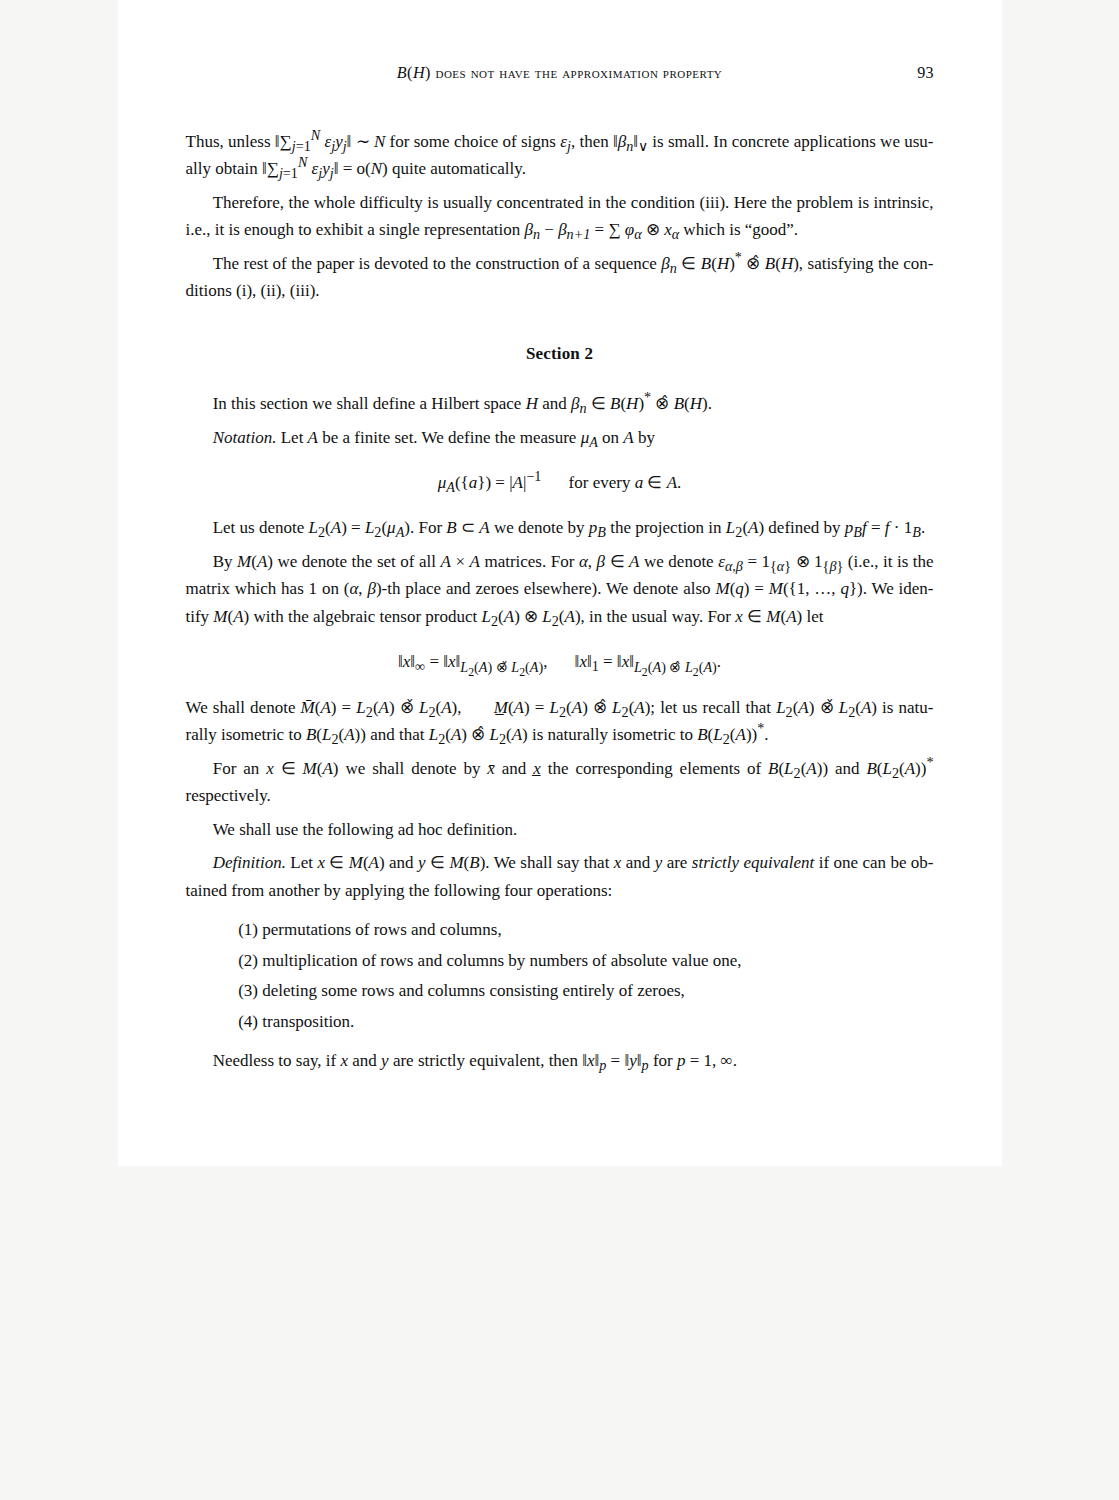B(H) does not have the approximation property 93
Thus, unless ‖∑j=1N εjyj‖ ∼ N for some choice of signs εj, then ‖βn‖∨ is small. In concrete applications we usually obtain ‖∑j=1N εjyj‖ = o(N) quite automatically.
Therefore, the whole difficulty is usually concentrated in the condition (iii). Here the problem is intrinsic, i.e., it is enough to exhibit a single representation βn − βn+1 = ∑ φα ⊗ xα which is “good”.
The rest of the paper is devoted to the construction of a sequence βn ∈ B(H)* ⊗̂ B(H), satisfying the conditions (i), (ii), (iii).
Section 2
In this section we shall define a Hilbert space H and βn ∈ B(H)* ⊗̂ B(H).
Notation. Let A be a finite set. We define the measure μA on A by
μA({a}) = |A|−1 for every a ∈ A.
Let us denote L2(A) = L2(μA). For B ⊂ A we denote by pB the projection in L2(A) defined by pBf = f · 1B.
By M(A) we denote the set of all A × A matrices. For α, β ∈ A we denote εα,β = 1{α} ⊗ 1{β} (i.e., it is the matrix which has 1 on (α, β)-th place and zeroes elsewhere). We denote also M(q) = M({1, …, q}). We identify M(A) with the algebraic tensor product L2(A) ⊗ L2(A), in the usual way. For x ∈ M(A) let
‖x‖∞ = ‖x‖L2(A) ⊗̌ L2(A), ‖x‖1 = ‖x‖L2(A) ⊗̂ L2(A).
We shall denote M̄(A) = L2(A) ⊗̌ L2(A), M̲(A) = L2(A) ⊗̂ L2(A); let us recall that L2(A) ⊗̌ L2(A) is naturally isometric to B(L2(A)) and that L2(A) ⊗̂ L2(A) is naturally isometric to B(L2(A))*.
For an x ∈ M(A) we shall denote by x̄ and x̲ the corresponding elements of B(L2(A)) and B(L2(A))* respectively.
We shall use the following ad hoc definition.
Definition. Let x ∈ M(A) and y ∈ M(B). We shall say that x and y are strictly equivalent if one can be obtained from another by applying the following four operations:
permutations of rows and columns,
multiplication of rows and columns by numbers of absolute value one,
deleting some rows and columns consisting entirely of zeroes,
transposition.
Needless to say, if x and y are strictly equivalent, then ‖x‖p = ‖y‖p for p = 1, ∞.